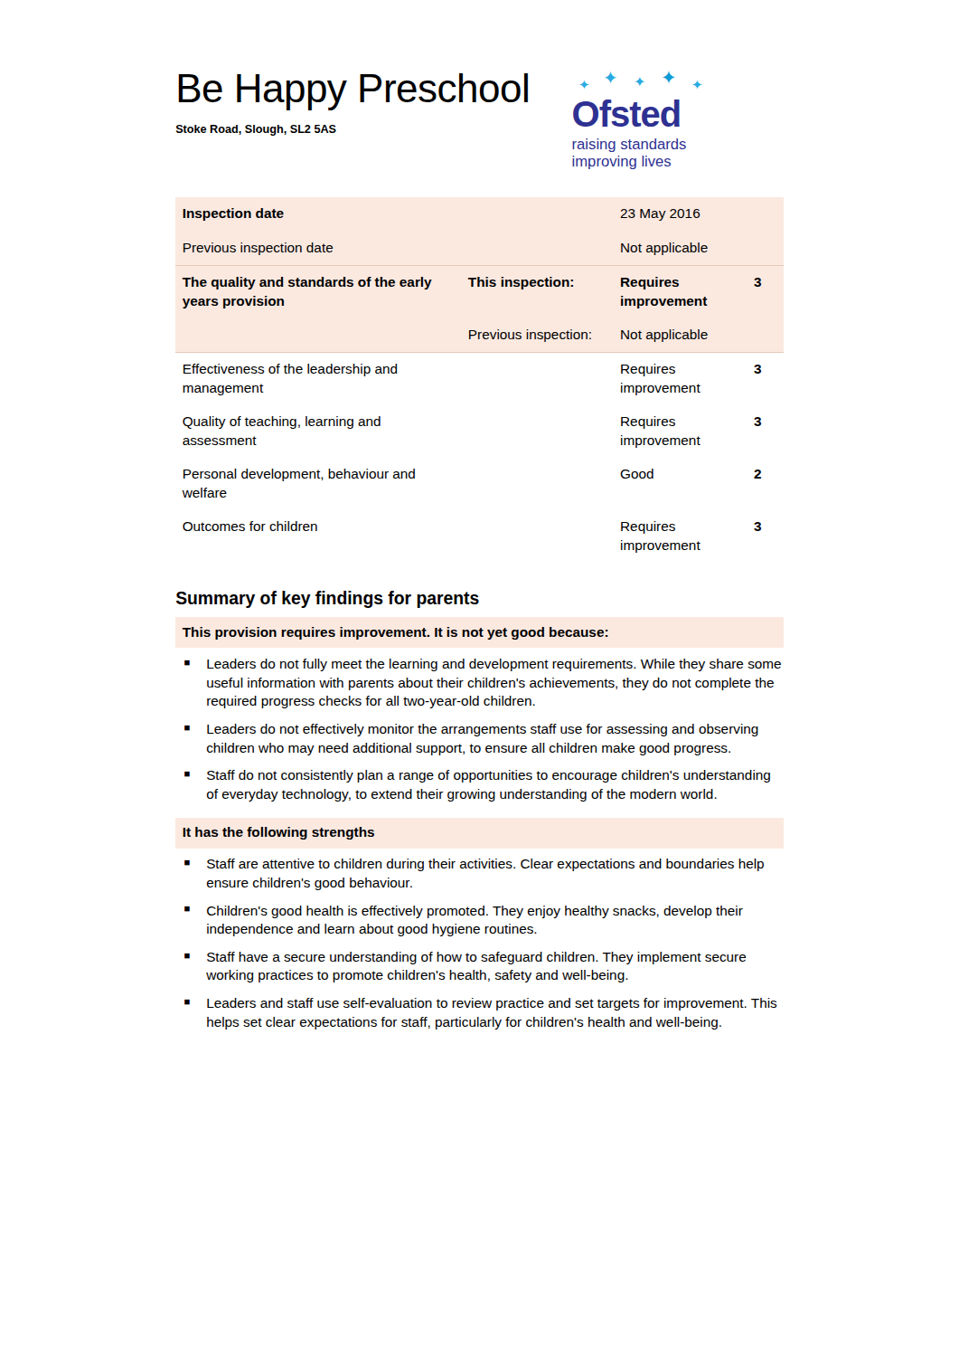Be Happy Preschool
Stoke Road, Slough, SL2 5AS
✦ ✦ ✦ ✦ ✦
Ofsted
raising standards
improving lives
| Inspection date | | 23 May 2016 |
| Previous inspection date | | Not applicable |
| The quality and standards of the early years provision | This inspection: | Requires improvement | 3 |
| Previous inspection: | Not applicable | |
| Effectiveness of the leadership and management | | Requires improvement | 3 |
| Quality of teaching, learning and assessment | | Requires improvement | 3 |
| Personal development, behaviour and welfare | | Good | 2 |
| Outcomes for children | | Requires improvement | 3 |
Summary of key findings for parents
This provision requires improvement. It is not yet good because:
Leaders do not fully meet the learning and development requirements. While they share some useful information with parents about their children's achievements, they do not complete the required progress checks for all two-year-old children.
Leaders do not effectively monitor the arrangements staff use for assessing and observing children who may need additional support, to ensure all children make good progress.
Staff do not consistently plan a range of opportunities to encourage children's understanding of everyday technology, to extend their growing understanding of the modern world.
It has the following strengths
Staff are attentive to children during their activities. Clear expectations and boundaries help ensure children's good behaviour.
Children's good health is effectively promoted. They enjoy healthy snacks, develop their independence and learn about good hygiene routines.
Staff have a secure understanding of how to safeguard children. They implement secure working practices to promote children's health, safety and well-being.
Leaders and staff use self-evaluation to review practice and set targets for improvement. This helps set clear expectations for staff, particularly for children's health and well-being.